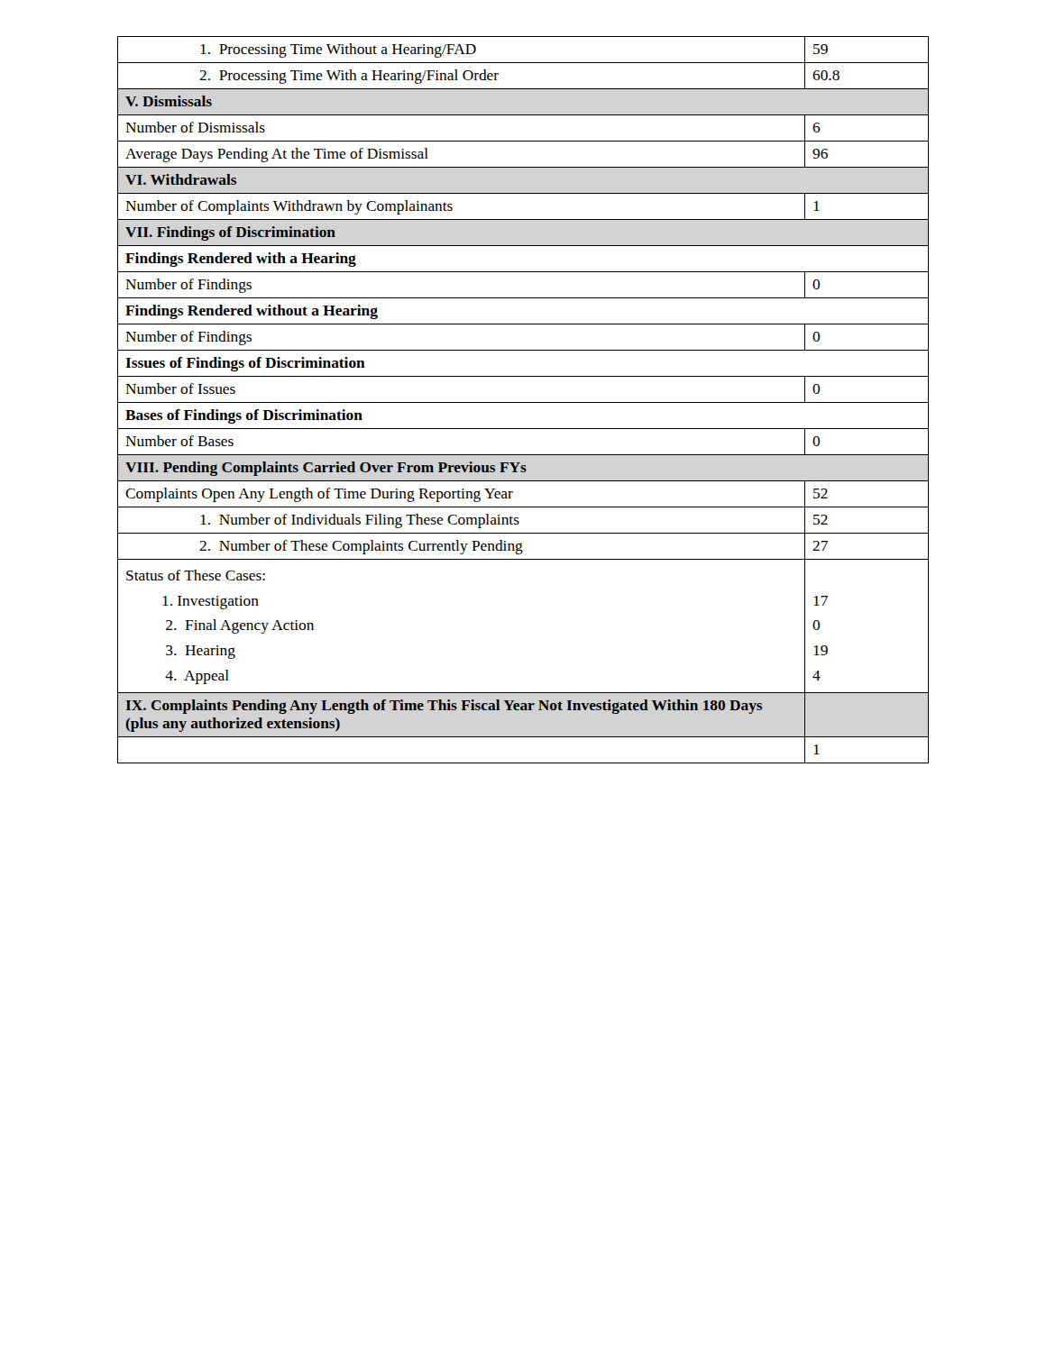| 1. Processing Time Without a Hearing/FAD | 59 |
| 2. Processing Time With a Hearing/Final Order | 60.8 |
| V. Dismissals |
| Number of Dismissals | 6 |
| Average Days Pending At the Time of Dismissal | 96 |
| VI. Withdrawals |
| Number of Complaints Withdrawn by Complainants | 1 |
| VII. Findings of Discrimination |
| Findings Rendered with a Hearing |
| Number of Findings | 0 |
| Findings Rendered without a Hearing |
| Number of Findings | 0 |
| Issues of Findings of Discrimination |
| Number of Issues | 0 |
| Bases of Findings of Discrimination |
| Number of Bases | 0 |
| VIII. Pending Complaints Carried Over From Previous FYs |
| Complaints Open Any Length of Time During Reporting Year | 52 |
| 1. Number of Individuals Filing These Complaints | 52 |
| 2. Number of These Complaints Currently Pending | 27 |
| Status of These Cases: 1. Investigation 2. Final Agency Action 3. Hearing 4. Appeal | 17 0 19 4 |
| IX. Complaints Pending Any Length of Time This Fiscal Year Not Investigated Within 180 Days (plus any authorized extensions) | |
| | 1 |